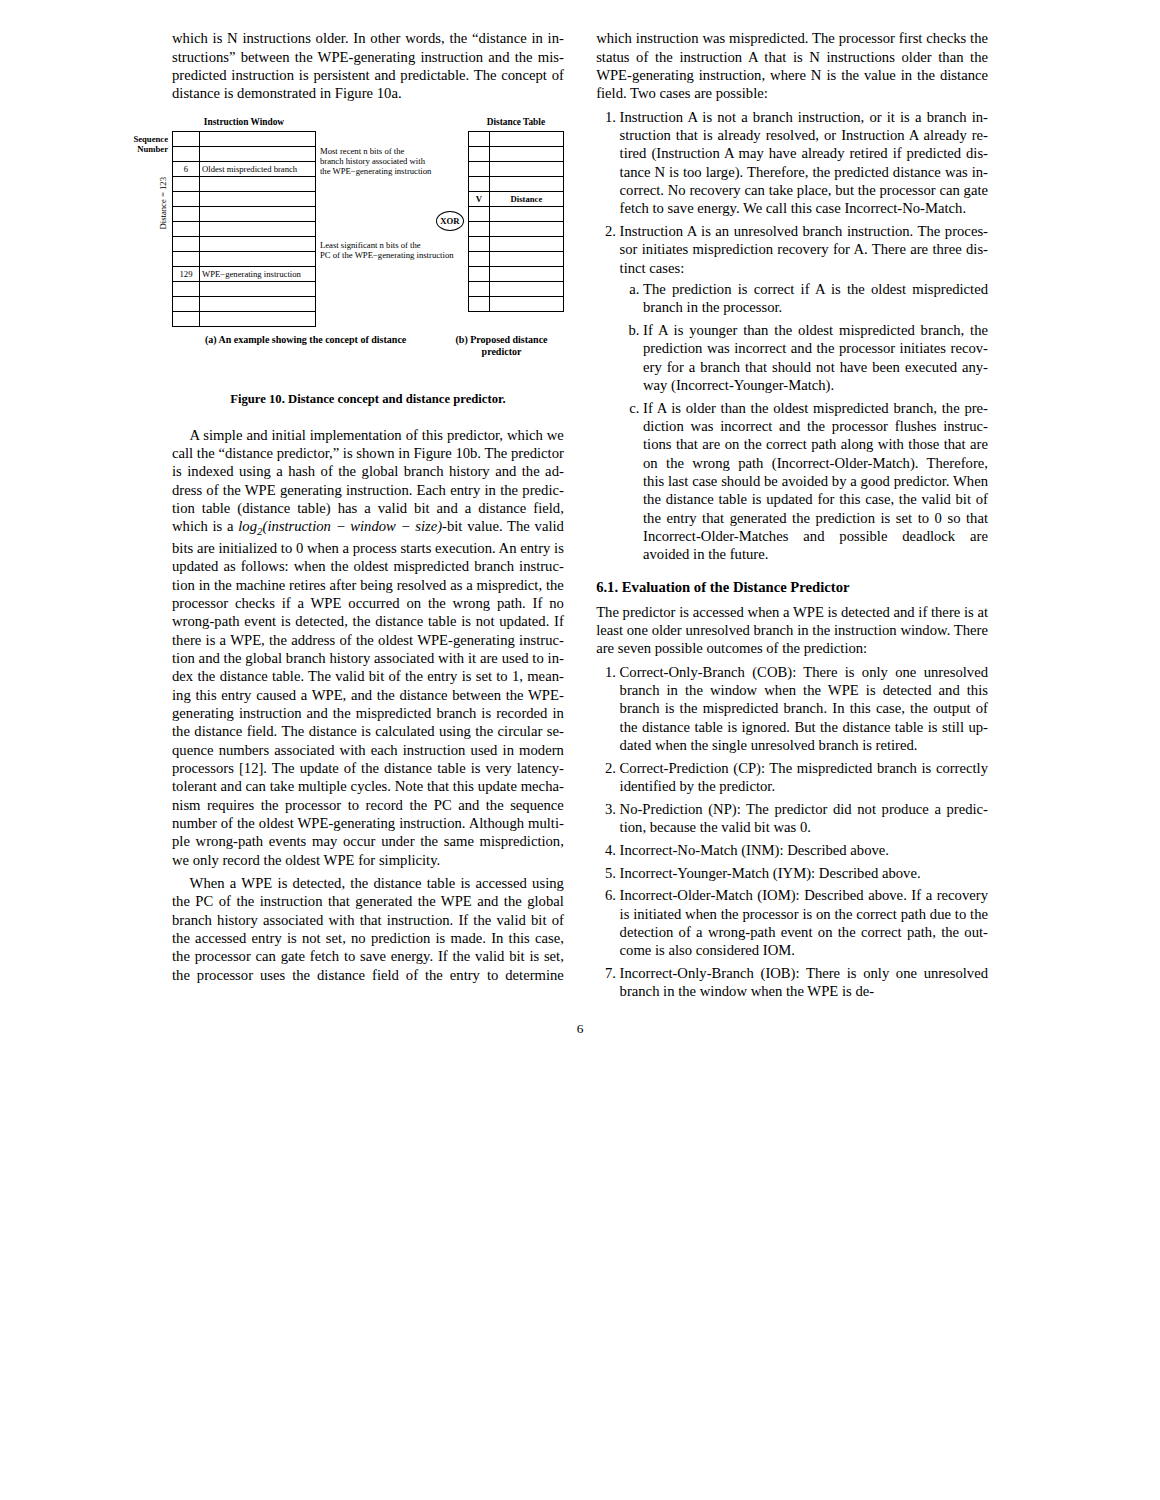which is N instructions older. In other words, the “distance in instructions” between the WPE-generating instruction and the mispredicted instruction is persistent and predictable. The concept of distance is demonstrated in Figure 10a.
Instruction Window
Sequence
Number
Distance = 123
| 6 | Oldest mispredicted branch |
| 129 | WPE−generating instruction |
Most recent n bits of the
branch history associated with
the WPE−generating instruction
XOR
Least significant n bits of the
PC of the WPE−generating instruction
Distance Table
| V | Distance |
(a) An example showing the concept of distance
(b) Proposed distance predictor
Figure 10. Distance concept and distance predictor.
A simple and initial implementation of this predictor, which we call the “distance predictor,” is shown in Figure 10b. The predictor is indexed using a hash of the global branch history and the address of the WPE generating instruction. Each entry in the prediction table (distance table) has a valid bit and a distance field, which is a log2(instruction − window − size)-bit value. The valid bits are initialized to 0 when a process starts execution. An entry is updated as follows: when the oldest mispredicted branch instruction in the machine retires after being resolved as a mispredict, the processor checks if a WPE occurred on the wrong path. If no wrong-path event is detected, the distance table is not updated. If there is a WPE, the address of the oldest WPE-generating instruction and the global branch history associated with it are used to index the distance table. The valid bit of the entry is set to 1, meaning this entry caused a WPE, and the distance between the WPE-generating instruction and the mispredicted branch is recorded in the distance field. The distance is calculated using the circular sequence numbers associated with each instruction used in modern processors [12]. The update of the distance table is very latency-tolerant and can take multiple cycles. Note that this update mechanism requires the processor to record the PC and the sequence number of the oldest WPE-generating instruction. Although multiple wrong-path events may occur under the same misprediction, we only record the oldest WPE for simplicity.
When a WPE is detected, the distance table is accessed using the PC of the instruction that generated the WPE and the global branch history associated with that instruction. If the valid bit of the accessed entry is not set, no prediction is made. In this case, the processor can gate fetch to save energy. If the valid bit is set, the processor uses the distance field of the entry to determine which instruction was mispredicted. The processor first checks the status of the instruction A that is N instructions older than the WPE-generating instruction, where N is the value in the distance field. Two cases are possible:
Instruction A is not a branch instruction, or it is a branch instruction that is already resolved, or Instruction A already retired (Instruction A may have already retired if predicted distance N is too large). Therefore, the predicted distance was incorrect. No recovery can take place, but the processor can gate fetch to save energy. We call this case Incorrect-No-Match.
Instruction A is an unresolved branch instruction. The processor initiates misprediction recovery for A. There are three distinct cases:
The prediction is correct if A is the oldest mispredicted branch in the processor.
If A is younger than the oldest mispredicted branch, the prediction was incorrect and the processor initiates recovery for a branch that should not have been executed anyway (Incorrect-Younger-Match).
If A is older than the oldest mispredicted branch, the prediction was incorrect and the processor flushes instructions that are on the correct path along with those that are on the wrong path (Incorrect-Older-Match). Therefore, this last case should be avoided by a good predictor. When the distance table is updated for this case, the valid bit of the entry that generated the prediction is set to 0 so that Incorrect-Older-Matches and possible deadlock are avoided in the future.
6.1. Evaluation of the Distance Predictor
The predictor is accessed when a WPE is detected and if there is at least one older unresolved branch in the instruction window. There are seven possible outcomes of the prediction:
Correct-Only-Branch (COB): There is only one unresolved branch in the window when the WPE is detected and this branch is the mispredicted branch. In this case, the output of the distance table is ignored. But the distance table is still updated when the single unresolved branch is retired.
Correct-Prediction (CP): The mispredicted branch is correctly identified by the predictor.
No-Prediction (NP): The predictor did not produce a prediction, because the valid bit was 0.
Incorrect-No-Match (INM): Described above.
Incorrect-Younger-Match (IYM): Described above.
Incorrect-Older-Match (IOM): Described above. If a recovery is initiated when the processor is on the correct path due to the detection of a wrong-path event on the correct path, the outcome is also considered IOM.
Incorrect-Only-Branch (IOB): There is only one unresolved branch in the window when the WPE is de-
6